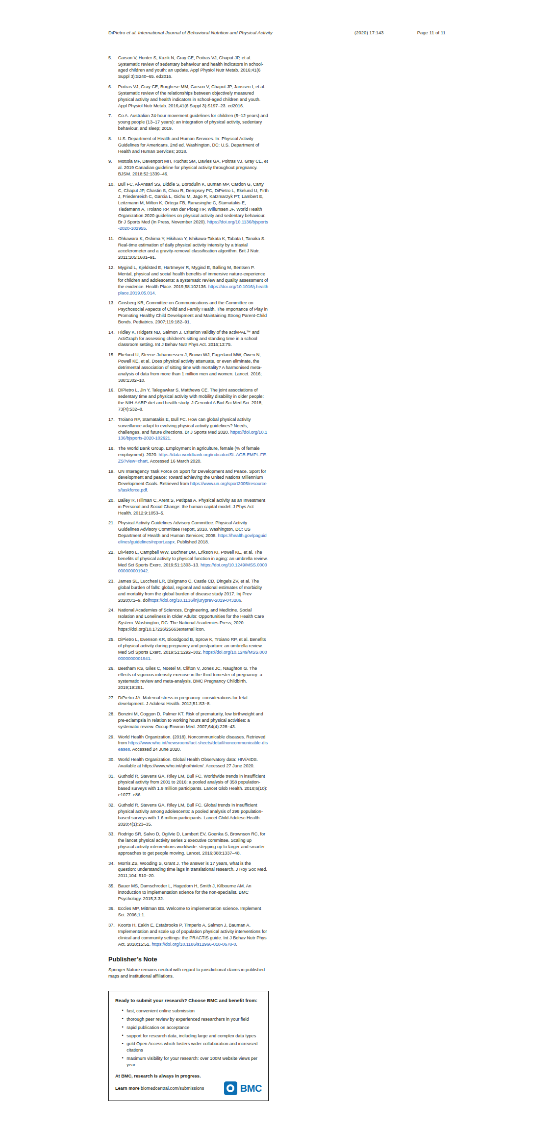DiPietro et al. International Journal of Behavioral Nutrition and Physical Activity
(2020) 17:143
Page 11 of 11
Carson V, Hunter S, Kuzik N, Gray CE, Poitras VJ, Chaput JP, et al. Systematic review of sedentary behaviour and health indicators in school-aged children and youth: an update. Appl Physiol Nutr Metab. 2016;41(6 Suppl 3):S240–65. ed2016.
Poitras VJ, Gray CE, Borghese MM, Carson V, Chaput JP, Janssen I, et al. Systematic review of the relationships between objectively measured physical activity and health indicators in school-aged children and youth. Appl Physiol Nutr Metab. 2016;41(6 Suppl 3):S197–23. ed2016.
Co A. Australian 24-hour movement guidelines for children (5–12 years) and young people (13–17 years): an integration of physical activity, sedentary behaviour, and sleep; 2019.
U.S. Department of Health and Human Services. In: Physical Activity Guidelines for Americans. 2nd ed. Washington, DC: U.S. Department of Health and Human Services; 2018.
Mottola MF, Davenport MH, Ruchat SM, Davies GA, Poitras VJ, Gray CE, et al. 2019 Canadian guideline for physical activity throughout pregnancy. BJSM. 2018;52:1339–46.
Bull FC, Al-Ansari SS, Biddle S, Borodulin K, Buman MP, Cardon G, Carty C, Chaput JP, Chastin S, Chou R, Dempsey PC, DiPietro L, Ekelund U, Firth J, Friedenreich C, Garcia L, Gichu M, Jago R, Katzmarzyk PT, Lambert E, Leitzmann M, Milton K, Ortega FB, Ranasinghe C, Stamatakis E, Tiedemann A, Troiano RP, van der Ploeg HP, Willumsen JF. World Health Organization 2020 guidelines on physical activity and sedentary behaviour. Br J Sports Med (In Press, November 2020). https://doi.org/10.1136/bjsports-2020-102955.
Ohkawara K, Oshima Y, Hikihara Y, Ishikawa-Takata K, Tabata I, Tanaka S. Real-time estimation of daily physical activity intensity by a triaxial accelerometer and a gravity-removal classification algorithm. Brit J Nutr. 2011;105:1681–91.
Mygind L, Kjeldsted E, Hartmeyer R, Mygind E, Bølling M, Bentsen P. Mental, physical and social health benefits of immersive nature-experience for children and adolescents: a systematic review and quality assessment of the evidence. Health Place. 2019;58:102136. https://doi.org/10.1016/j.healthplace.2019.05.014.
Ginsberg KR, Committee on Communications and the Committee on Psychosocial Aspects of Child and Family Health. The Importance of Play in Promoting Healthy Child Development and Maintaining Strong Parent-Child Bonds. Pediatrics. 2007;119:182–91.
Ridley K, Ridgers ND, Salmon J. Criterion validity of the activPAL™ and ActiGraph for assessing children’s sitting and standing time in a school classroom setting. Int J Behav Nutr Phys Act. 2016;13:75.
Ekelund U, Steene-Johannessen J, Brown WJ, Fagerland MW, Owen N, Powell KE, et al. Does physical activity attenuate, or even eliminate, the detrimental association of sitting time with mortality? A harmonised meta-analysis of data from more than 1 million men and women. Lancet. 2016; 388:1302–10.
DiPietro L, Jin Y, Talegawkar S, Matthews CE. The joint associations of sedentary time and physical activity with mobility disability in older people: the NIH-AARP diet and health study. J Gerontol A Biol Sci Med Sci. 2018; 73(4):532–8.
Troiano RP, Stamatakis E, Bull FC. How can global physical activity surveillance adapt to evolving physical activity guidelines? Needs, challenges, and future directions. Br J Sports Med 2020. https://doi.org/10.1136/bjsports-2020-102621.
The World Bank Group. Employment in agriculture, female (% of female employment). 2020. https://data.worldbank.org/indicator/SL.AGR.EMPL.FE.ZS?view=chart. Accessed 16 March 2020.
UN Interagency Task Force on Sport for Development and Peace. Sport for development and peace: Toward achieving the United Nations Millennium Development Goals. Retrieved from https://www.un.org/sport2005/resources/taskforce.pdf.
Bailey R, Hillman C, Arent S, Petitpas A. Physical activity as an Investment in Personal and Social Change: the human capital model. J Phys Act Health. 2012;9:1053–5.
Physical Activity Guidelines Advisory Committee. Physical Activity Guidelines Advisory Committee Report, 2018. Washington, DC: US Department of Health and Human Services; 2008. https://health.gov/paguidelines/guidelines/report.aspx. Published 2018.
DiPietro L, Campbell WW, Buchner DM, Erikson KI, Powell KE, et al. The benefits of physical activity to physical function in aging: an umbrella review. Med Sci Sports Exerc. 2019;51:1303–13. https://doi.org/10.1249/MSS.0000000000001942.
James SL, Lucchesi LR, Bisignano C, Castle CD, Dingels ZV, et al. The global burden of falls: global, regional and national estimates of morbidity and mortality from the global burden of disease study 2017. Inj Prev 2020;0:1–9. doihttps://doi.org/10.1136/injuryprev-2019-043286.
National Academies of Sciences, Engineering, and Medicine. Social Isolation and Loneliness in Older Adults: Opportunities for the Health Care System. Washington, DC: The National Academies Press; 2020. https://doi.org/10.17226/25663external icon.
DiPietro L, Evenson KR, Bloodgood B, Sprow K, Troiano RP, et al. Benefits of physical activity during pregnancy and postpartum: an umbrella review. Med Sci Sports Exerc. 2019;51:1292–302. https://doi.org/10.1249/MSS.0000000000001941.
Beetham KS, Giles C, Noetel M, Clifton V, Jones JC, Naughton G. The effects of vigorous intensity exercise in the third trimester of pregnancy: a systematic review and meta-analysis. BMC Pregnancy Childbirth. 2019;19:281.
DiPietro JA. Maternal stress in pregnancy: considerations for fetal development. J Adolesc Health. 2012;51:S3–8.
Bonzini M, Coggon D, Palmer KT. Risk of prematurity, low birthweight and pre-eclampsia in relation to working hours and physical activities: a systematic review. Occup Environ Med. 2007;64(4):228–43.
World Health Organization. (2018). Noncommunicable diseases. Retrieved from https://www.who.int/newsroom/fact-sheets/detail/noncommunicable-diseases. Accessed 24 June 2020.
World Health Organization. Global Health Observatory data: HIV/AIDS. Available at https://www.who.int/gho/hiv/en/. Accessed 27 June 2020.
Guthold R, Stevens GA, Riley LM, Bull FC. Worldwide trends in insufficient physical activity from 2001 to 2016: a pooled analysis of 358 population-based surveys with 1.9 million participants. Lancet Glob Health. 2018;6(10): e1077–e86.
Guthold R, Stevens GA, Riley LM, Bull FC. Global trends in insufficient physical activity among adolescents: a pooled analysis of 298 population-based surveys with 1.6 million participants. Lancet Child Adolesc Health. 2020;4(1):23–35.
Rodrigo SR, Salvo D, Ogilvie D, Lambert EV, Goenka S, Brownson RC, for the lancet physical activity series 2 executive committee. Scaling up physical activity interventions worldwide: stepping up to larger and smarter approaches to get people moving. Lancet. 2016;388:1337–48.
Morris ZS, Wooding S, Grant J. The answer is 17 years, what is the question: understanding time lags in translational research. J Roy Soc Med. 2011;104: 510–20.
Bauer MS, Damschroder L, Hagedorn H, Smith J, Kilbourne AM. An introduction to implementation science for the non-specialist. BMC Psychology. 2015;3:32.
Eccles MP, Mittman BS. Welcome to implementation science. Implement Sci. 2006;1:1.
Koorts H, Eakin E, Estabrooks P, Timperio A, Salmon J, Bauman A. Implementation and scale up of population physical activity interventions for clinical and community settings: the PRACTIS guide. Int J Behav Nutr Phys Act. 2018;15:51. https://doi.org/10.1186/s12966-018-0678-0.
Publisher’s Note
Springer Nature remains neutral with regard to jurisdictional claims in published maps and institutional affiliations.
Ready to submit your research? Choose BMC and benefit from:
fast, convenient online submission
thorough peer review by experienced researchers in your field
rapid publication on acceptance
support for research data, including large and complex data types
gold Open Access which fosters wider collaboration and increased citations
maximum visibility for your research: over 100M website views per year
At BMC, research is always in progress.
Learn more biomedcentral.com/submissions
BMC